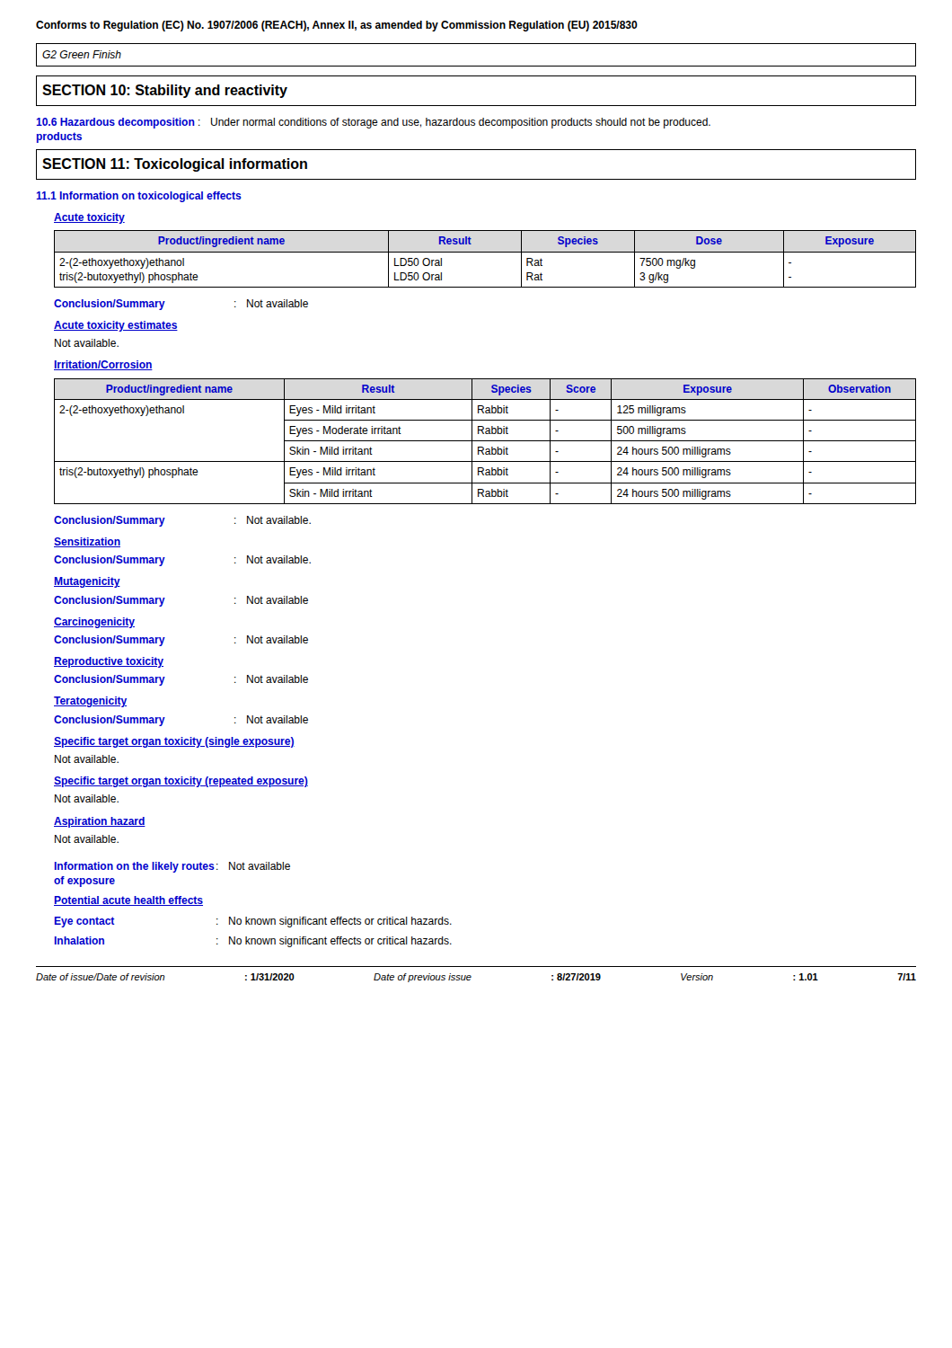Conforms to Regulation (EC) No. 1907/2006 (REACH), Annex II, as amended by Commission Regulation (EU) 2015/830
G2 Green Finish
SECTION 10: Stability and reactivity
10.6 Hazardous decomposition products
:
Under normal conditions of storage and use, hazardous decomposition products should not be produced.
SECTION 11: Toxicological information
11.1 Information on toxicological effects
Acute toxicity
| Product/ingredient name | Result | Species | Dose | Exposure |
| --- | --- | --- | --- | --- |
| 2-(2-ethoxyethoxy)ethanol tris(2-butoxyethyl) phosphate | LD50 Oral LD50 Oral | Rat Rat | 7500 mg/kg 3 g/kg | - - |
Conclusion/Summary
:
Not available
Acute toxicity estimates
Not available.
Irritation/Corrosion
| Product/ingredient name | Result | Species | Score | Exposure | Observation |
| --- | --- | --- | --- | --- | --- |
| 2-(2-ethoxyethoxy)ethanol | Eyes - Mild irritant | Rabbit | - | 125 milligrams | - |
| Eyes - Moderate irritant | Rabbit | - | 500 milligrams | - |
| Skin - Mild irritant | Rabbit | - | 24 hours 500 milligrams | - |
| tris(2-butoxyethyl) phosphate | Eyes - Mild irritant | Rabbit | - | 24 hours 500 milligrams | - |
| Skin - Mild irritant | Rabbit | - | 24 hours 500 milligrams | - |
Conclusion/Summary
:
Not available.
Sensitization
Conclusion/Summary
:
Not available.
Mutagenicity
Conclusion/Summary
:
Not available
Carcinogenicity
Conclusion/Summary
:
Not available
Reproductive toxicity
Conclusion/Summary
:
Not available
Teratogenicity
Conclusion/Summary
:
Not available
Specific target organ toxicity (single exposure)
Not available.
Specific target organ toxicity (repeated exposure)
Not available.
Aspiration hazard
Not available.
Information on the likely routes of exposure
:
Not available
Potential acute health effects
Eye contact
:
No known significant effects or critical hazards.
Inhalation
:
No known significant effects or critical hazards.
Date of issue/Date of revision
: 1/31/2020
Date of previous issue
: 8/27/2019
Version
: 1.01
7/11